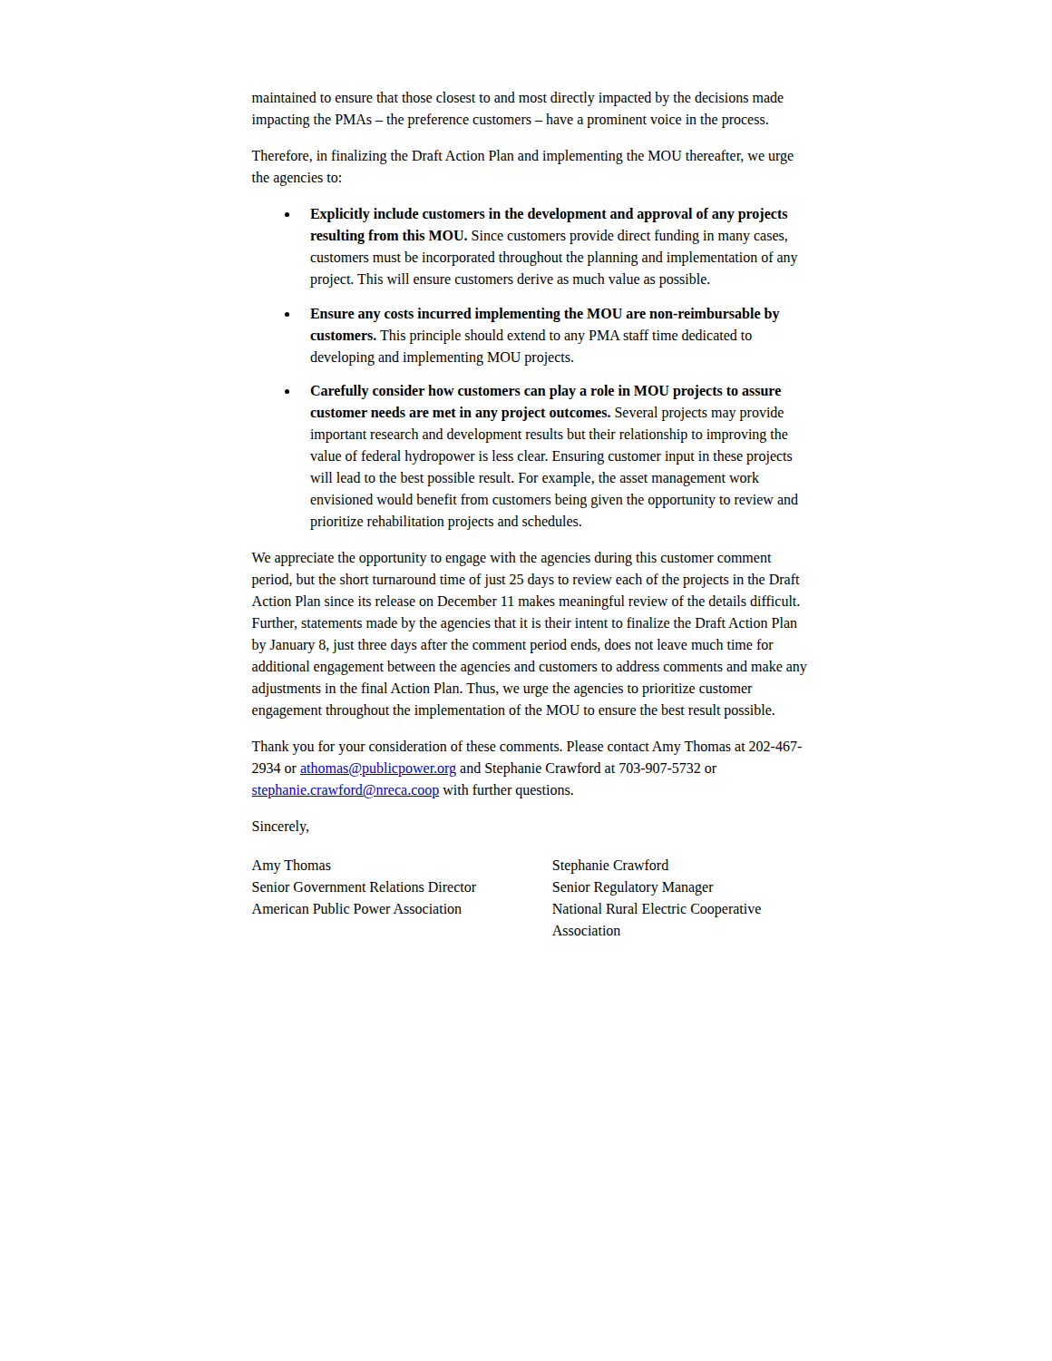maintained to ensure that those closest to and most directly impacted by the decisions made impacting the PMAs – the preference customers – have a prominent voice in the process.
Therefore, in finalizing the Draft Action Plan and implementing the MOU thereafter, we urge the agencies to:
Explicitly include customers in the development and approval of any projects resulting from this MOU. Since customers provide direct funding in many cases, customers must be incorporated throughout the planning and implementation of any project. This will ensure customers derive as much value as possible.
Ensure any costs incurred implementing the MOU are non-reimbursable by customers. This principle should extend to any PMA staff time dedicated to developing and implementing MOU projects.
Carefully consider how customers can play a role in MOU projects to assure customer needs are met in any project outcomes. Several projects may provide important research and development results but their relationship to improving the value of federal hydropower is less clear. Ensuring customer input in these projects will lead to the best possible result. For example, the asset management work envisioned would benefit from customers being given the opportunity to review and prioritize rehabilitation projects and schedules.
We appreciate the opportunity to engage with the agencies during this customer comment period, but the short turnaround time of just 25 days to review each of the projects in the Draft Action Plan since its release on December 11 makes meaningful review of the details difficult. Further, statements made by the agencies that it is their intent to finalize the Draft Action Plan by January 8, just three days after the comment period ends, does not leave much time for additional engagement between the agencies and customers to address comments and make any adjustments in the final Action Plan. Thus, we urge the agencies to prioritize customer engagement throughout the implementation of the MOU to ensure the best result possible.
Thank you for your consideration of these comments. Please contact Amy Thomas at 202-467-2934 or athomas@publicpower.org and Stephanie Crawford at 703-907-5732 or stephanie.crawford@nreca.coop with further questions.
Sincerely,
| Amy Thomas | Stephanie Crawford |
| Senior Government Relations Director | Senior Regulatory Manager |
| American Public Power Association | National Rural Electric Cooperative Association |